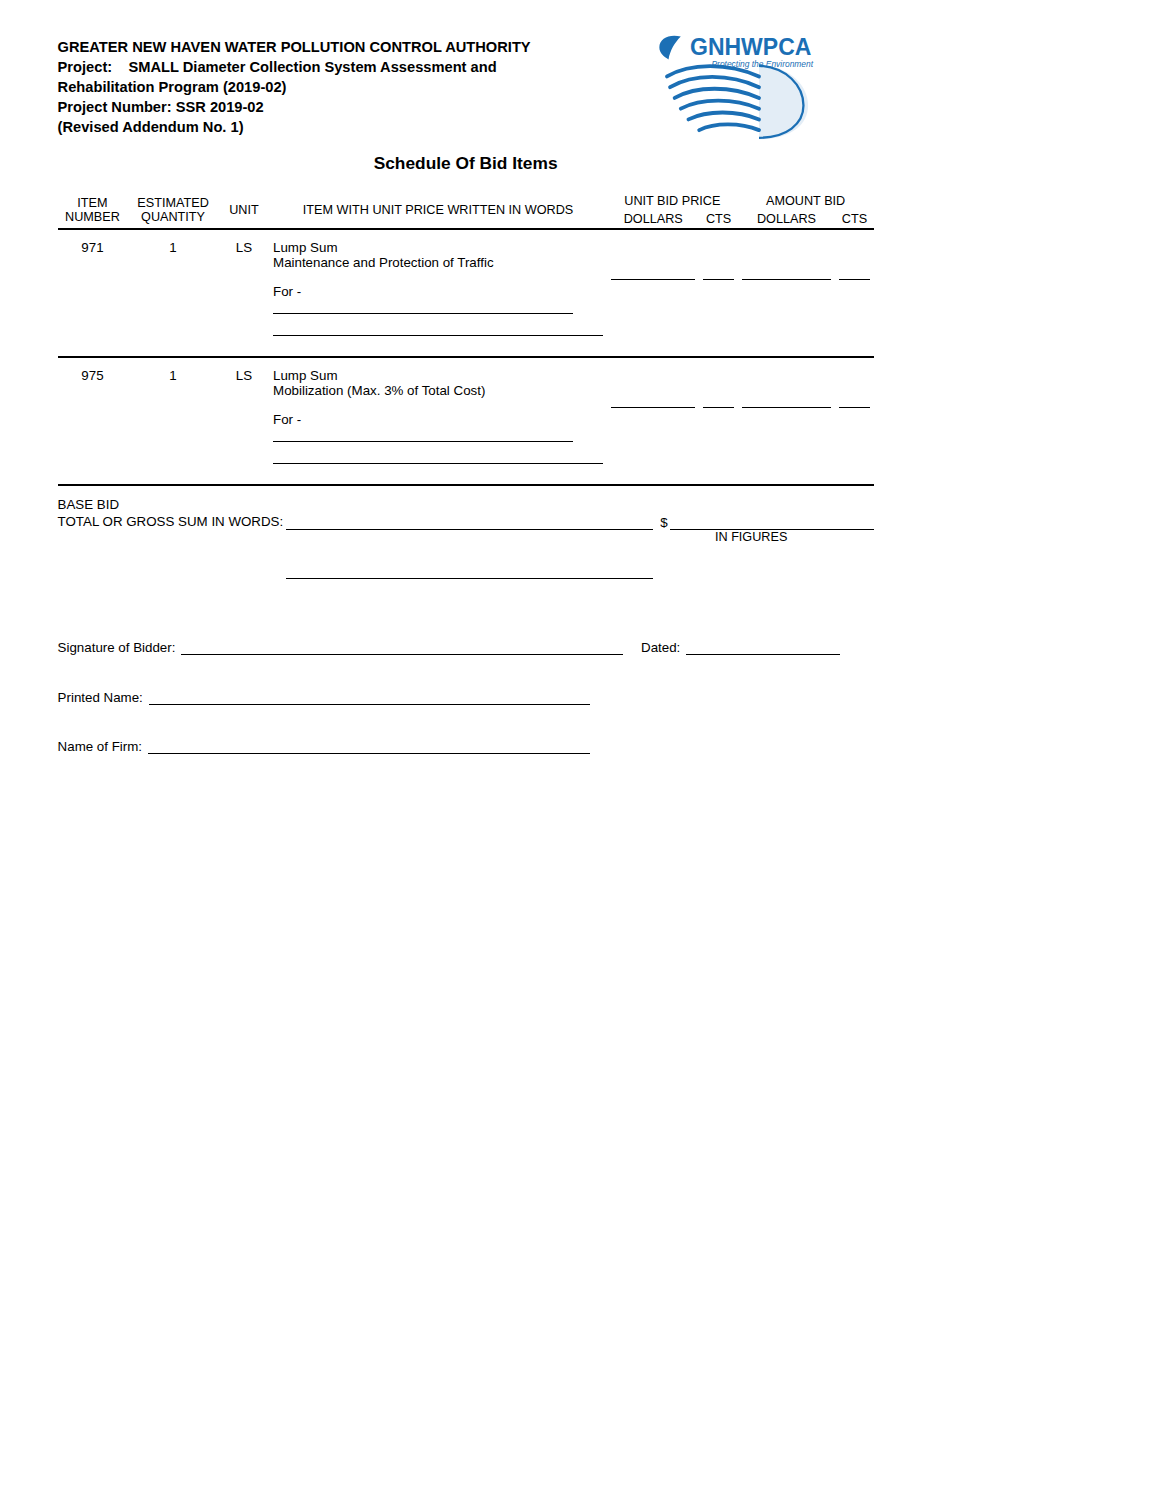GREATER NEW HAVEN WATER POLLUTION CONTROL AUTHORITY
Project: SMALL Diameter Collection System Assessment and
Rehabilitation Program (2019-02)
Project Number: SSR 2019-02
(Revised Addendum No. 1)
GNHWPCA Protecting the Environment
Schedule Of Bid Items
| ITEM NUMBER | ESTIMATED QUANTITY | UNIT | ITEM WITH UNIT PRICE WRITTEN IN WORDS | UNIT BID PRICE | AMOUNT BID |
| DOLLARS | CTS | DOLLARS | CTS |
| 971 | 1 | LS | Lump Sum Maintenance and Protection of Traffic For - | | | | |
| 975 | 1 | LS | Lump Sum Mobilization (Max. 3% of Total Cost) For - | | | | |
| BASE BID TOTAL OR GROSS SUM IN WORDS: | | $ | | |
| | | | IN FIGURES | |
Signature of Bidder: Dated:
Printed Name:
Name of Firm: